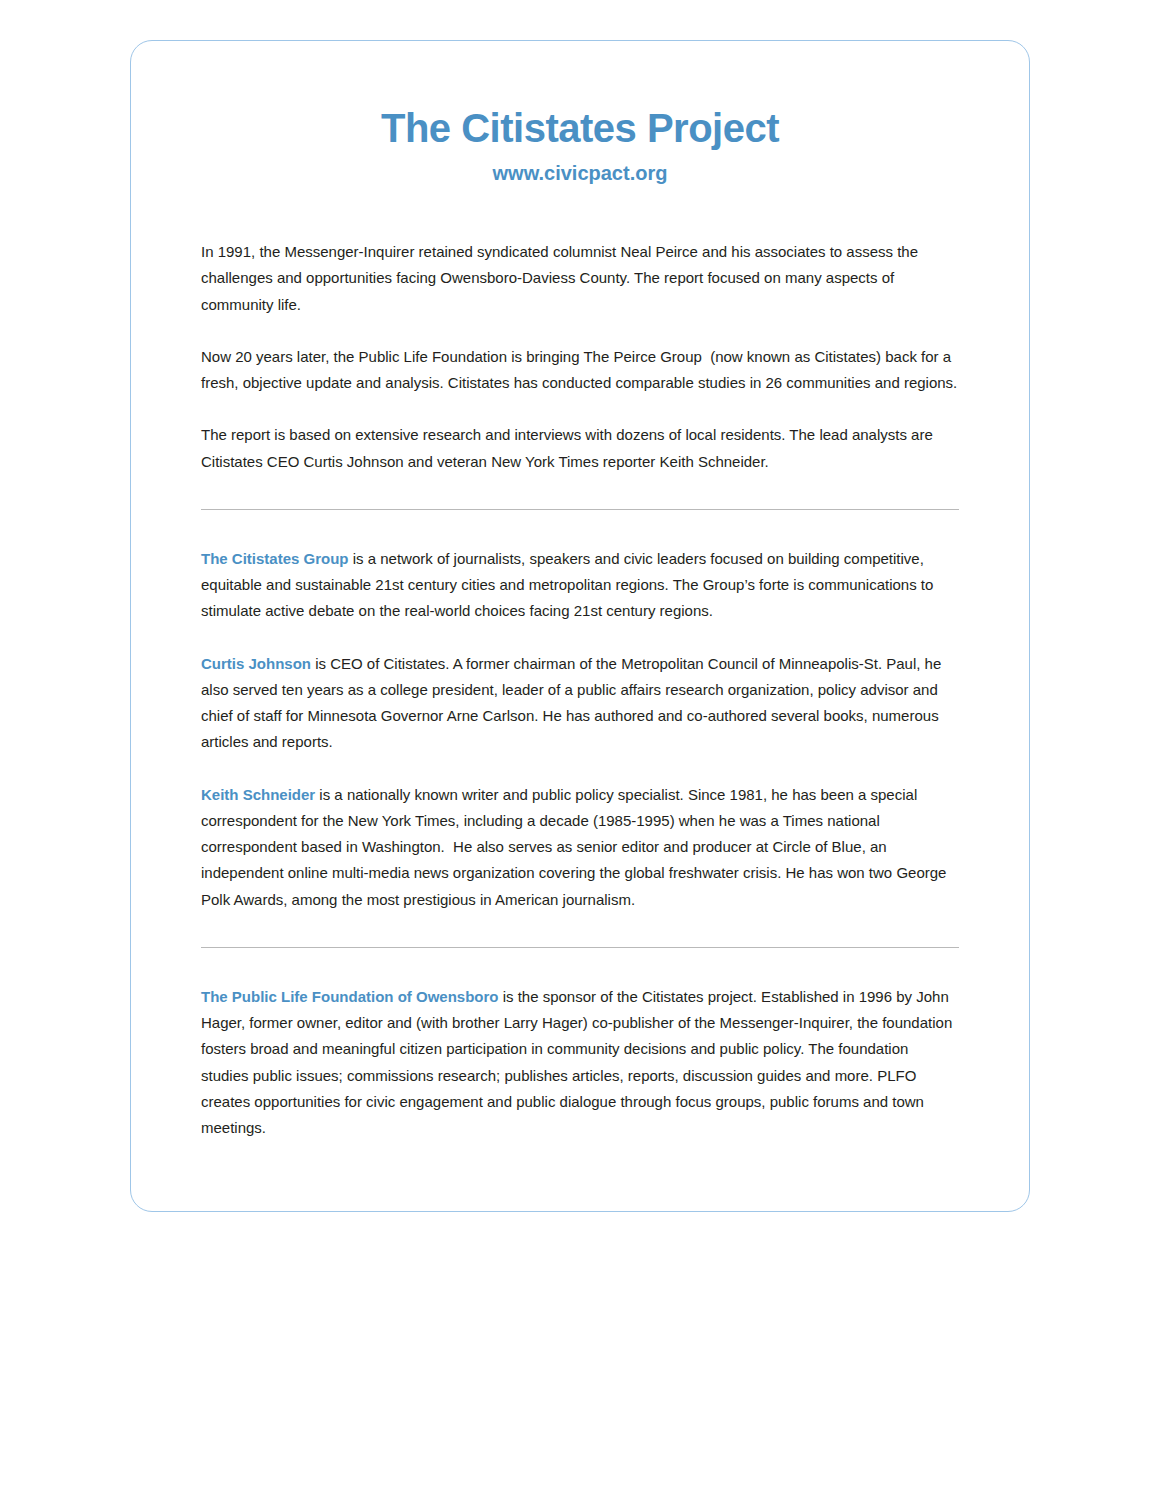The Citistates Project
www.civicpact.org
In 1991, the Messenger-Inquirer retained syndicated columnist Neal Peirce and his associates to assess the challenges and opportunities facing Owensboro-Daviess County. The report focused on many aspects of community life.
Now 20 years later, the Public Life Foundation is bringing The Peirce Group (now known as Citistates) back for a fresh, objective update and analysis. Citistates has conducted comparable studies in 26 communities and regions.
The report is based on extensive research and interviews with dozens of local residents. The lead analysts are Citistates CEO Curtis Johnson and veteran New York Times reporter Keith Schneider.
The Citistates Group is a network of journalists, speakers and civic leaders focused on building competitive, equitable and sustainable 21st century cities and metropolitan regions. The Group’s forte is communications to stimulate active debate on the real-world choices facing 21st century regions.
Curtis Johnson is CEO of Citistates. A former chairman of the Metropolitan Council of Minneapolis-St. Paul, he also served ten years as a college president, leader of a public affairs research organization, policy advisor and chief of staff for Minnesota Governor Arne Carlson. He has authored and co-authored several books, numerous articles and reports.
Keith Schneider is a nationally known writer and public policy specialist. Since 1981, he has been a special correspondent for the New York Times, including a decade (1985-1995) when he was a Times national correspondent based in Washington. He also serves as senior editor and producer at Circle of Blue, an independent online multi-media news organization covering the global freshwater crisis. He has won two George Polk Awards, among the most prestigious in American journalism.
The Public Life Foundation of Owensboro is the sponsor of the Citistates project. Established in 1996 by John Hager, former owner, editor and (with brother Larry Hager) co-publisher of the Messenger-Inquirer, the foundation fosters broad and meaningful citizen participation in community decisions and public policy. The foundation studies public issues; commissions research; publishes articles, reports, discussion guides and more. PLFO creates opportunities for civic engagement and public dialogue through focus groups, public forums and town meetings.